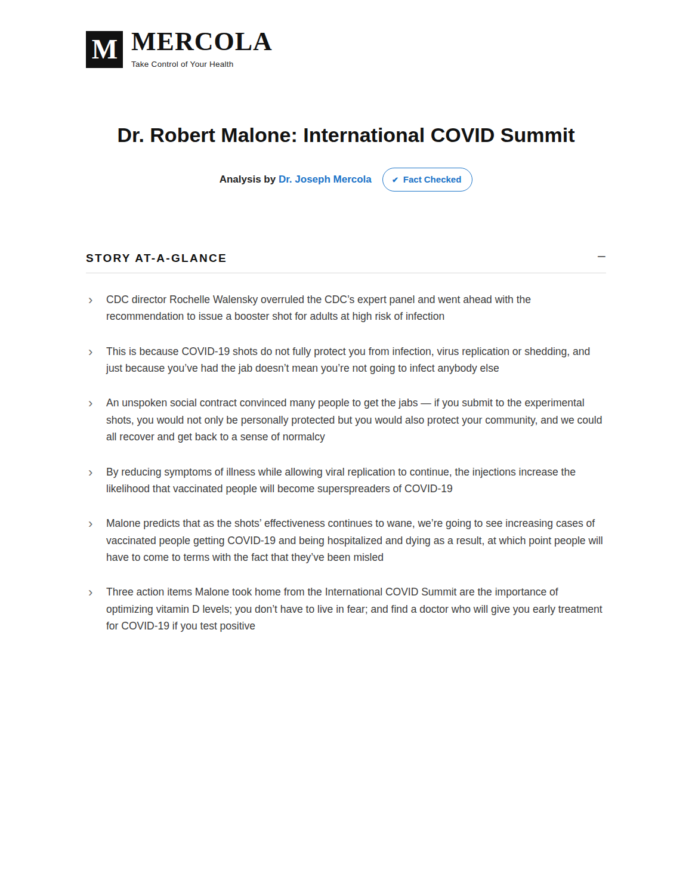M
MERCOLA Take Control of Your Health
Dr. Robert Malone: International COVID Summit
Analysis by Dr. Joseph Mercola ✔ Fact Checked
Story at-a-glance
−
CDC director Rochelle Walensky overruled the CDC’s expert panel and went ahead with the recommendation to issue a booster shot for adults at high risk of infection
This is because COVID-19 shots do not fully protect you from infection, virus replication or shedding, and just because you’ve had the jab doesn’t mean you’re not going to infect anybody else
An unspoken social contract convinced many people to get the jabs — if you submit to the experimental shots, you would not only be personally protected but you would also protect your community, and we could all recover and get back to a sense of normalcy
By reducing symptoms of illness while allowing viral replication to continue, the injections increase the likelihood that vaccinated people will become superspreaders of COVID-19
Malone predicts that as the shots’ effectiveness continues to wane, we’re going to see increasing cases of vaccinated people getting COVID-19 and being hospitalized and dying as a result, at which point people will have to come to terms with the fact that they’ve been misled
Three action items Malone took home from the International COVID Summit are the importance of optimizing vitamin D levels; you don’t have to live in fear; and find a doctor who will give you early treatment for COVID-19 if you test positive